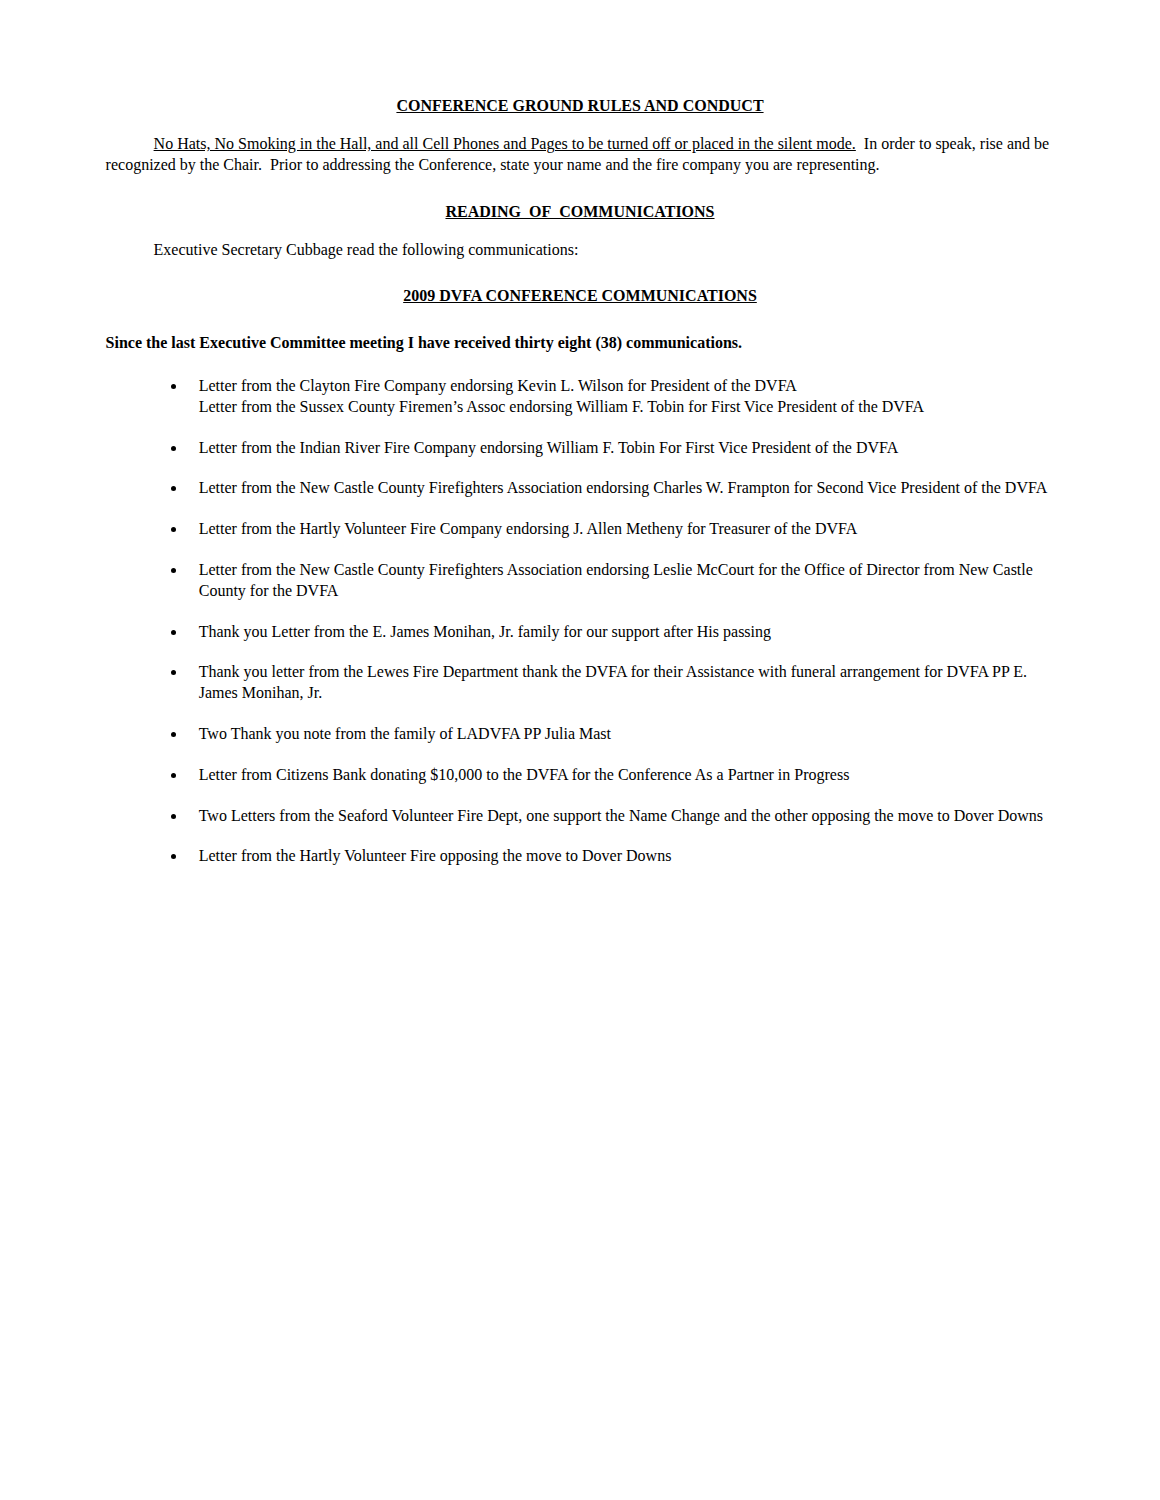CONFERENCE GROUND RULES AND CONDUCT
No Hats, No Smoking in the Hall, and all Cell Phones and Pages to be turned off or placed in the silent mode. In order to speak, rise and be recognized by the Chair. Prior to addressing the Conference, state your name and the fire company you are representing.
READING OF COMMUNICATIONS
Executive Secretary Cubbage read the following communications:
2009 DVFA CONFERENCE COMMUNICATIONS
Since the last Executive Committee meeting I have received thirty eight (38) communications.
Letter from the Clayton Fire Company endorsing Kevin L. Wilson for President of the DVFA
Letter from the Sussex County Firemen’s Assoc endorsing William F. Tobin for First Vice President of the DVFA
Letter from the Indian River Fire Company endorsing William F. Tobin For First Vice President of the DVFA
Letter from the New Castle County Firefighters Association endorsing Charles W. Frampton for Second Vice President of the DVFA
Letter from the Hartly Volunteer Fire Company endorsing J. Allen Metheny for Treasurer of the DVFA
Letter from the New Castle County Firefighters Association endorsing Leslie McCourt for the Office of Director from New Castle County for the DVFA
Thank you Letter from the E. James Monihan, Jr. family for our support after His passing
Thank you letter from the Lewes Fire Department thank the DVFA for their Assistance with funeral arrangement for DVFA PP E. James Monihan, Jr.
Two Thank you note from the family of LADVFA PP Julia Mast
Letter from Citizens Bank donating $10,000 to the DVFA for the Conference As a Partner in Progress
Two Letters from the Seaford Volunteer Fire Dept, one support the Name Change and the other opposing the move to Dover Downs
Letter from the Hartly Volunteer Fire opposing the move to Dover Downs